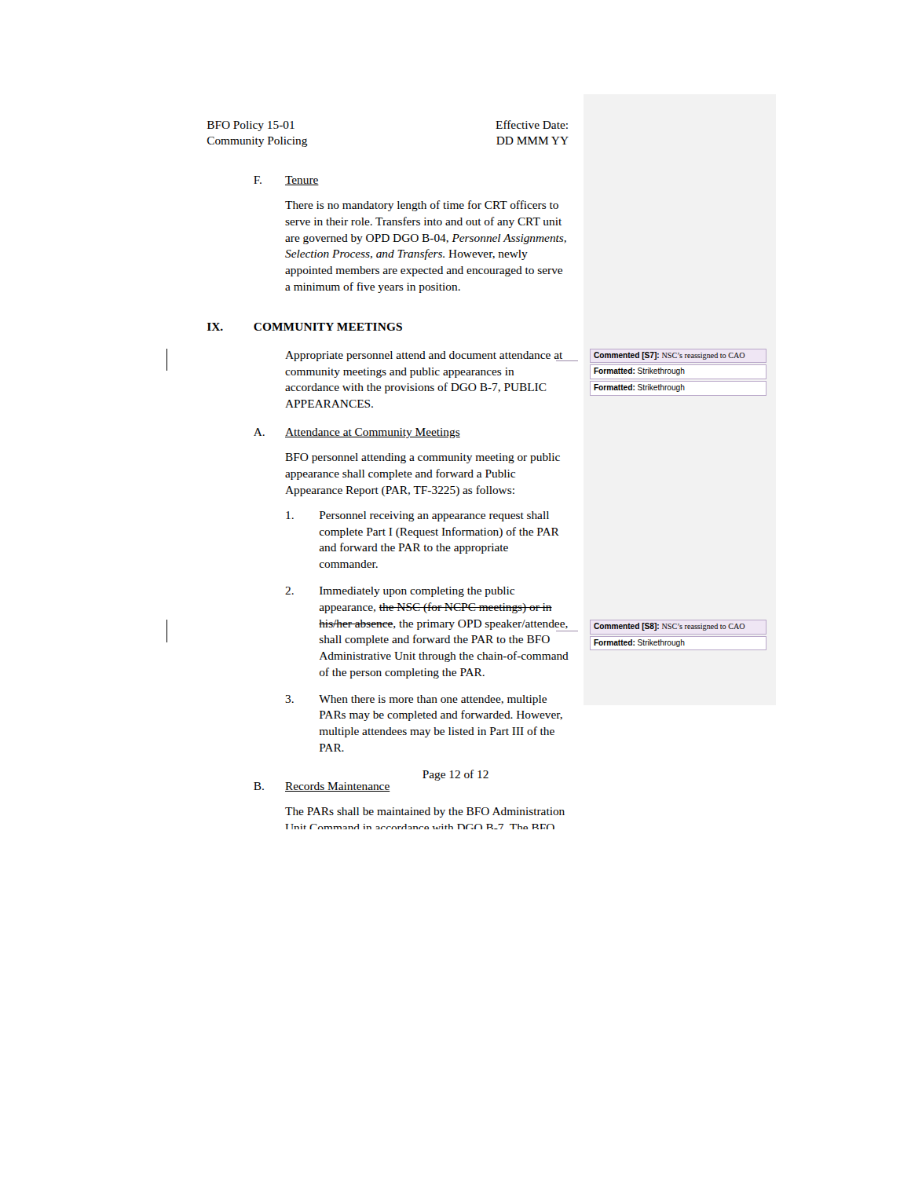BFO Policy 15-01
Community Policing
Effective Date:
DD MMM YY
F.
Tenure
There is no mandatory length of time for CRT officers to serve in their role. Transfers into and out of any CRT unit are governed by OPD DGO B-04, Personnel Assignments, Selection Process, and Transfers. However, newly appointed members are expected and encouraged to serve a minimum of five years in position.
IX.
COMMUNITY MEETINGS
Appropriate personnel attend and document attendance at community meetings and public appearances in accordance with the provisions of DGO B-7, PUBLIC APPEARANCES.
A.
Attendance at Community Meetings
BFO personnel attending a community meeting or public appearance shall complete and forward a Public Appearance Report (PAR, TF-3225) as follows:
1. Personnel receiving an appearance request shall complete Part I (Request Information) of the PAR and forward the PAR to the appropriate commander.
2. Immediately upon completing the public appearance, the NSC (for NCPC meetings) or in his/her absence, the primary OPD speaker/attendee, shall complete and forward the PAR to the BFO Administrative Unit through the chain-of-command of the person completing the PAR.
3. When there is more than one attendee, multiple PARs may be completed and forwarded. However, multiple attendees may be listed in Part III of the PAR.
B.
Records Maintenance
The PARs shall be maintained by the BFO Administration Unit Command in accordance with DGO B-7. The BFO Administrative Unit shall be responsible for the following:
1. Assigning control numbers to completed PARs.
2. Maintaining an electronic database/log of all completed PARs.
3. Monitoring the community meeting? attendance and the completion of PARs.
4. The commander of the BFO Administrative Unit Shall provide BFO Deputy Chiefs and Area commanders a monthly summary report of public appearances attended by Department personnel which shall include data on adherence to the 60-day attendance rule noted in Part II.B of DGO B-7.
C.
Presentations at Community Meetings
Depending on assignment and/or classification, staff members may be required to make presentations at community meetings. CROs and NSCs are expected to make
Commented [S7]: NSC’s reassigned to CAO
Formatted: Strikethrough
Formatted: Strikethrough
Commented [S8]: NSC’s reassigned to CAO
Formatted: Strikethrough
Page 12 of 12